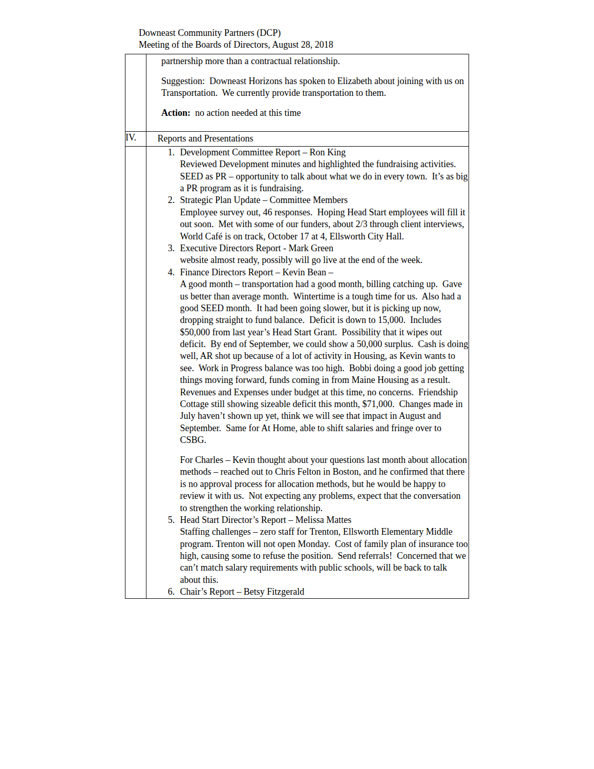Downeast Community Partners (DCP)
Meeting of the Boards of Directors, August 28, 2018
| | partnership more than a contractual relationship. Suggestion: Downeast Horizons has spoken to Elizabeth about joining with us on Transportation. We currently provide transportation to them. Action: no action needed at this time |
| IV. | Reports and Presentations |
| | Development Committee Report – Ron King Reviewed Development minutes and highlighted the fundraising activities. SEED as PR – opportunity to talk about what we do in every town. It’s as big a PR program as it is fundraising. Strategic Plan Update – Committee Members Employee survey out, 46 responses. Hoping Head Start employees will fill it out soon. Met with some of our funders, about 2/3 through client interviews, World Café is on track, October 17 at 4, Ellsworth City Hall. Executive Directors Report - Mark Green website almost ready, possibly will go live at the end of the week. Finance Directors Report – Kevin Bean – A good month – transportation had a good month, billing catching up. Gave us better than average month. Wintertime is a tough time for us. Also had a good SEED month. It had been going slower, but it is picking up now, dropping straight to fund balance. Deficit is down to 15,000. Includes $50,000 from last year’s Head Start Grant. Possibility that it wipes out deficit. By end of September, we could show a 50,000 surplus. Cash is doing well, AR shot up because of a lot of activity in Housing, as Kevin wants to see. Work in Progress balance was too high. Bobbi doing a good job getting things moving forward, funds coming in from Maine Housing as a result. Revenues and Expenses under budget at this time, no concerns. Friendship Cottage still showing sizeable deficit this month, $71,000. Changes made in July haven’t shown up yet, think we will see that impact in August and September. Same for At Home, able to shift salaries and fringe over to CSBG. For Charles – Kevin thought about your questions last month about allocation methods – reached out to Chris Felton in Boston, and he confirmed that there is no approval process for allocation methods, but he would be happy to review it with us. Not expecting any problems, expect that the conversation to strengthen the working relationship. Head Start Director’s Report – Melissa Mattes Staffing challenges – zero staff for Trenton, Ellsworth Elementary Middle program. Trenton will not open Monday. Cost of family plan of insurance too high, causing some to refuse the position. Send referrals! Concerned that we can’t match salary requirements with public schools, will be back to talk about this. Chair’s Report – Betsy Fitzgerald |